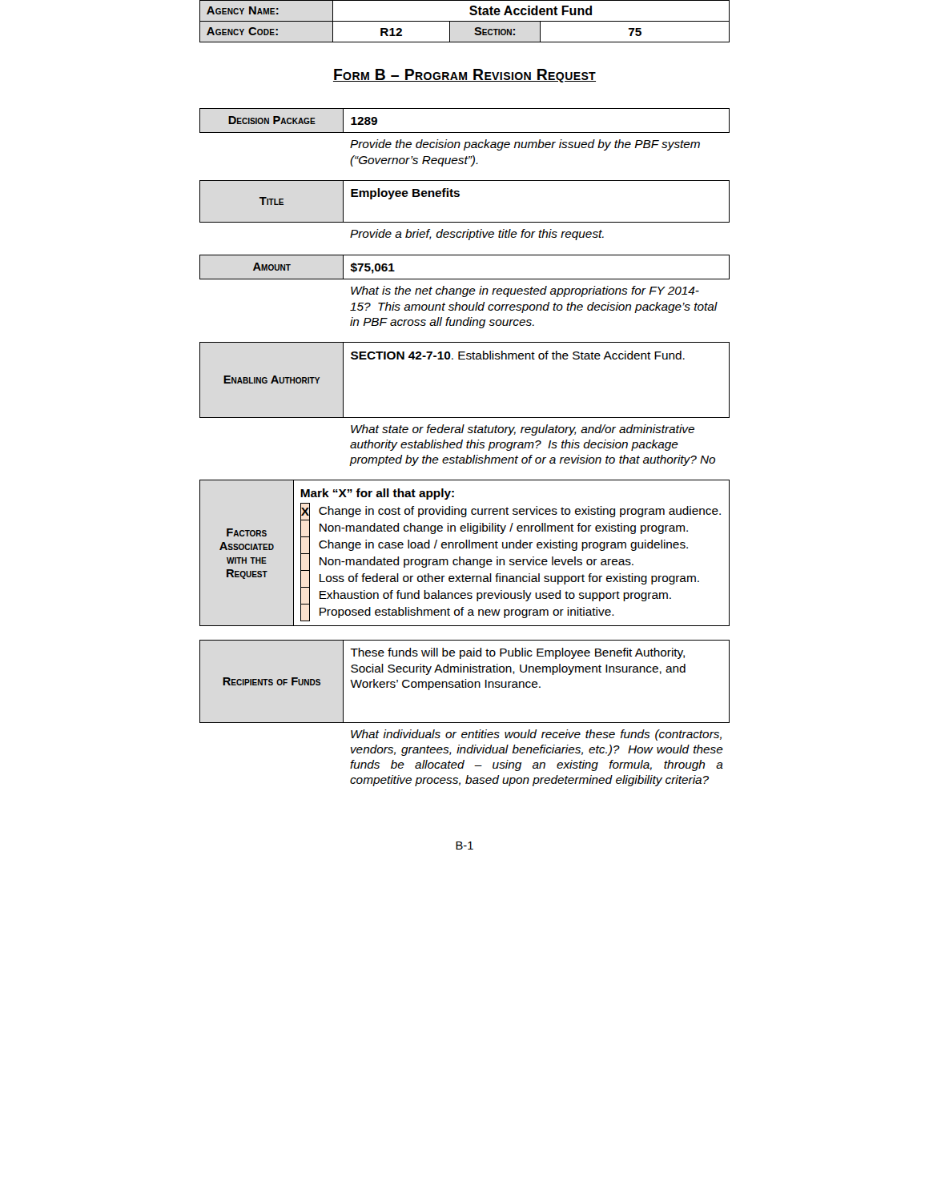| Agency Name: | State Accident Fund |
| Agency Code: | R12 | Section: | 75 |
Form B – Program Revision Request
| Decision Package | 1289 |
| | Provide the decision package number issued by the PBF system (“Governor’s Request”). |
| Title | Employee Benefits |
| | Provide a brief, descriptive title for this request. |
| Amount | $75,061 |
| | What is the net change in requested appropriations for FY 2014-15? This amount should correspond to the decision package’s total in PBF across all funding sources. |
| Enabling Authority | SECTION 42-7-10 . Establishment of the State Accident Fund. |
| | What state or federal statutory, regulatory, and/or administrative authority established this program? Is this decision package prompted by the establishment of or a revision to that authority? No |
| Factors Associated with the Request | Mark “X” for all that apply: / X / Change in cost of providing current services to existing program audience. / / / Non-mandated change in eligibility / enrollment for existing program. / / / Change in case load / enrollment under existing program guidelines. / / / Non-mandated program change in service levels or areas. / / / Loss of federal or other external financial support for existing program. / / / Exhaustion of fund balances previously used to support program. / / / Proposed establishment of a new program or initiative. / |
| Recipients of Funds | These funds will be paid to Public Employee Benefit Authority, Social Security Administration, Unemployment Insurance, and Workers’ Compensation Insurance. |
| | What individuals or entities would receive these funds (contractors, vendors, grantees, individual beneficiaries, etc.)? How would these funds be allocated – using an existing formula, through a competitive process, based upon predetermined eligibility criteria? |
B-1